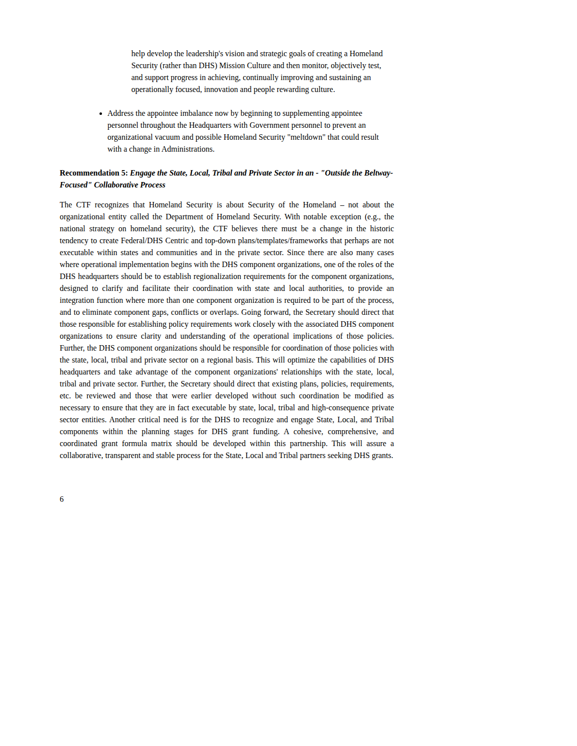help develop the leadership's vision and strategic goals of creating a Homeland Security (rather than DHS) Mission Culture and then monitor, objectively test, and support progress in achieving, continually improving and sustaining an operationally focused, innovation and people rewarding culture.
Address the appointee imbalance now by beginning to supplementing appointee personnel throughout the Headquarters with Government personnel to prevent an organizational vacuum and possible Homeland Security "meltdown" that could result with a change in Administrations.
Recommendation 5: Engage the State, Local, Tribal and Private Sector in an - "Outside the Beltway-Focused" Collaborative Process
The CTF recognizes that Homeland Security is about Security of the Homeland – not about the organizational entity called the Department of Homeland Security. With notable exception (e.g., the national strategy on homeland security), the CTF believes there must be a change in the historic tendency to create Federal/DHS Centric and top-down plans/templates/frameworks that perhaps are not executable within states and communities and in the private sector. Since there are also many cases where operational implementation begins with the DHS component organizations, one of the roles of the DHS headquarters should be to establish regionalization requirements for the component organizations, designed to clarify and facilitate their coordination with state and local authorities, to provide an integration function where more than one component organization is required to be part of the process, and to eliminate component gaps, conflicts or overlaps. Going forward, the Secretary should direct that those responsible for establishing policy requirements work closely with the associated DHS component organizations to ensure clarity and understanding of the operational implications of those policies. Further, the DHS component organizations should be responsible for coordination of those policies with the state, local, tribal and private sector on a regional basis. This will optimize the capabilities of DHS headquarters and take advantage of the component organizations' relationships with the state, local, tribal and private sector. Further, the Secretary should direct that existing plans, policies, requirements, etc. be reviewed and those that were earlier developed without such coordination be modified as necessary to ensure that they are in fact executable by state, local, tribal and high-consequence private sector entities. Another critical need is for the DHS to recognize and engage State, Local, and Tribal components within the planning stages for DHS grant funding. A cohesive, comprehensive, and coordinated grant formula matrix should be developed within this partnership. This will assure a collaborative, transparent and stable process for the State, Local and Tribal partners seeking DHS grants.
6